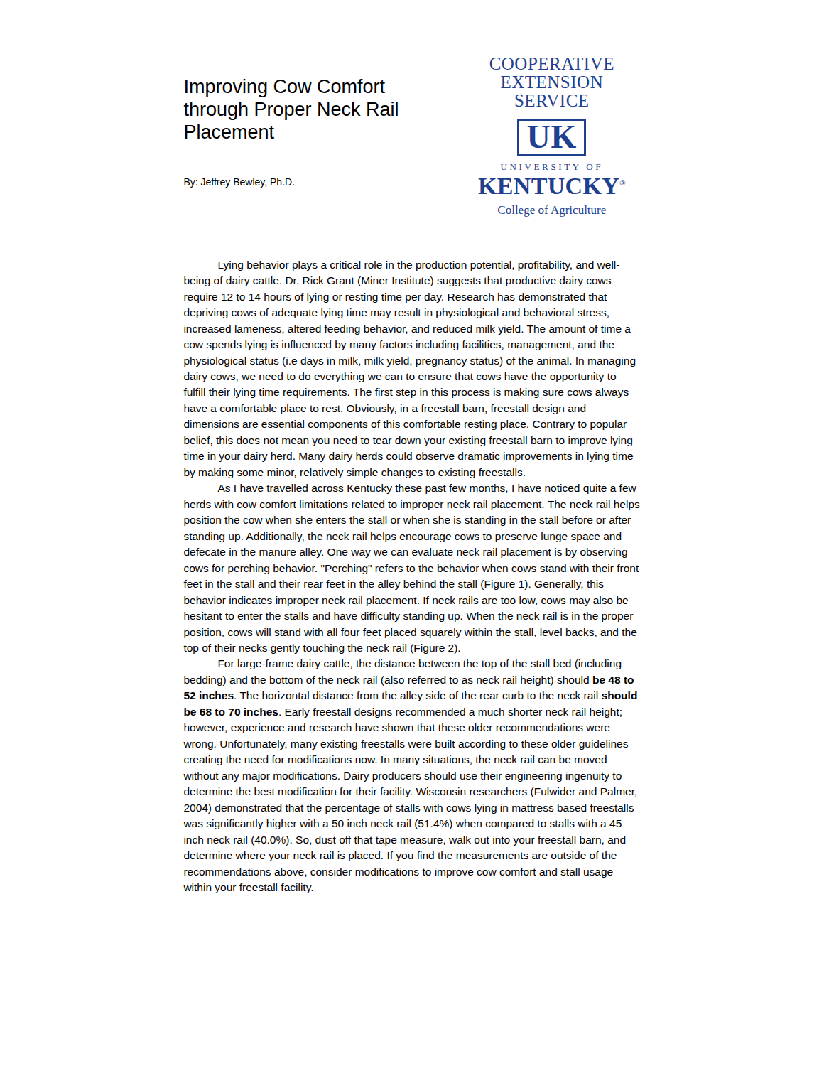Improving Cow Comfort through Proper Neck Rail Placement
By: Jeffrey Bewley, Ph.D.
COOPERATIVE EXTENSION SERVICE
UK
UNIVERSITY OF
KENTUCKY®
College of Agriculture
Lying behavior plays a critical role in the production potential, profitability, and well-being of dairy cattle. Dr. Rick Grant (Miner Institute) suggests that productive dairy cows require 12 to 14 hours of lying or resting time per day. Research has demonstrated that depriving cows of adequate lying time may result in physiological and behavioral stress, increased lameness, altered feeding behavior, and reduced milk yield. The amount of time a cow spends lying is influenced by many factors including facilities, management, and the physiological status (i.e days in milk, milk yield, pregnancy status) of the animal. In managing dairy cows, we need to do everything we can to ensure that cows have the opportunity to fulfill their lying time requirements. The first step in this process is making sure cows always have a comfortable place to rest. Obviously, in a freestall barn, freestall design and dimensions are essential components of this comfortable resting place. Contrary to popular belief, this does not mean you need to tear down your existing freestall barn to improve lying time in your dairy herd. Many dairy herds could observe dramatic improvements in lying time by making some minor, relatively simple changes to existing freestalls.
As I have travelled across Kentucky these past few months, I have noticed quite a few herds with cow comfort limitations related to improper neck rail placement. The neck rail helps position the cow when she enters the stall or when she is standing in the stall before or after standing up. Additionally, the neck rail helps encourage cows to preserve lunge space and defecate in the manure alley. One way we can evaluate neck rail placement is by observing cows for perching behavior. "Perching" refers to the behavior when cows stand with their front feet in the stall and their rear feet in the alley behind the stall (Figure 1). Generally, this behavior indicates improper neck rail placement. If neck rails are too low, cows may also be hesitant to enter the stalls and have difficulty standing up. When the neck rail is in the proper position, cows will stand with all four feet placed squarely within the stall, level backs, and the top of their necks gently touching the neck rail (Figure 2).
For large-frame dairy cattle, the distance between the top of the stall bed (including bedding) and the bottom of the neck rail (also referred to as neck rail height) should be 48 to 52 inches. The horizontal distance from the alley side of the rear curb to the neck rail should be 68 to 70 inches. Early freestall designs recommended a much shorter neck rail height; however, experience and research have shown that these older recommendations were wrong. Unfortunately, many existing freestalls were built according to these older guidelines creating the need for modifications now. In many situations, the neck rail can be moved without any major modifications. Dairy producers should use their engineering ingenuity to determine the best modification for their facility. Wisconsin researchers (Fulwider and Palmer, 2004) demonstrated that the percentage of stalls with cows lying in mattress based freestalls was significantly higher with a 50 inch neck rail (51.4%) when compared to stalls with a 45 inch neck rail (40.0%). So, dust off that tape measure, walk out into your freestall barn, and determine where your neck rail is placed. If you find the measurements are outside of the recommendations above, consider modifications to improve cow comfort and stall usage within your freestall facility.